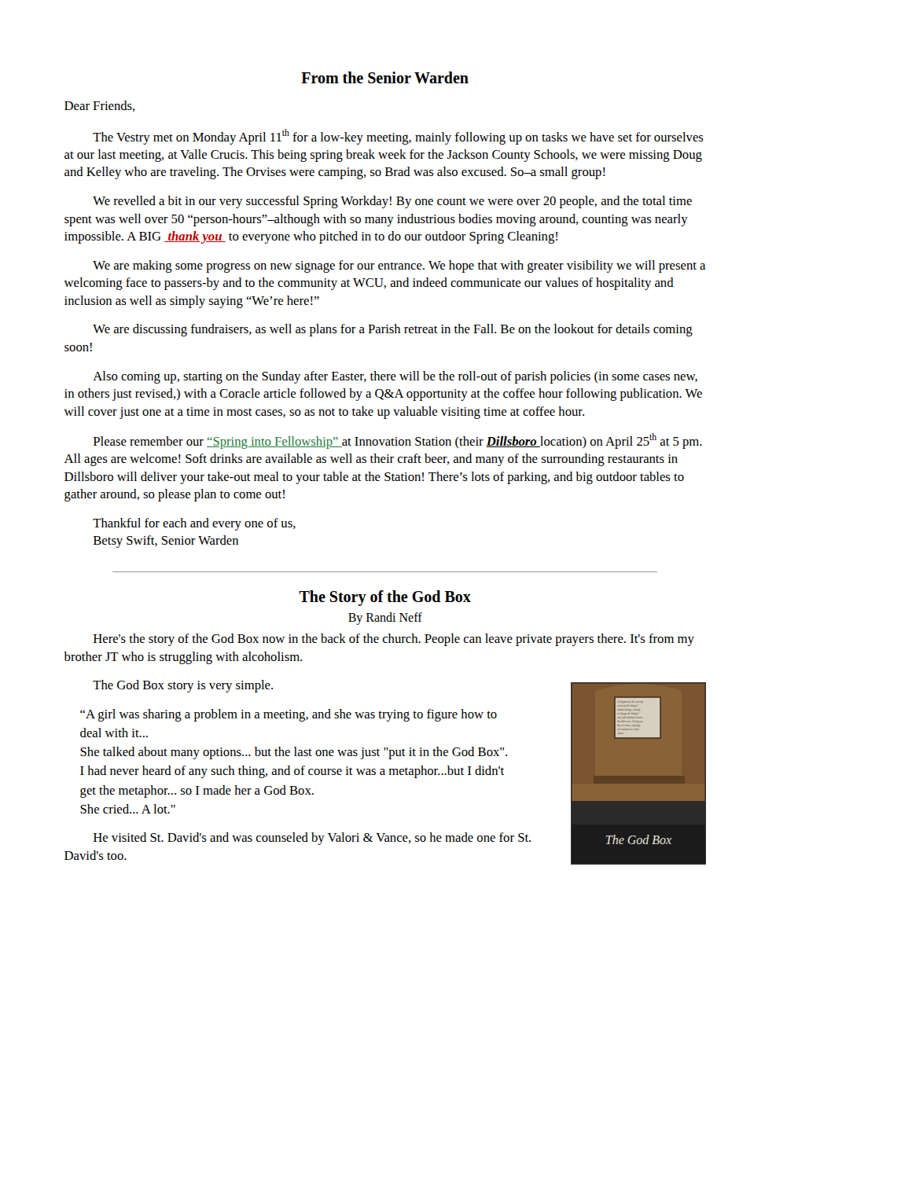From the Senior Warden
Dear Friends,
The Vestry met on Monday April 11th for a low-key meeting, mainly following up on tasks we have set for ourselves at our last meeting, at Valle Crucis. This being spring break week for the Jackson County Schools, we were missing Doug and Kelley who are traveling. The Orvises were camping, so Brad was also excused. So–a small group!
We revelled a bit in our very successful Spring Workday! By one count we were over 20 people, and the total time spent was well over 50 “person-hours”–although with so many industrious bodies moving around, counting was nearly impossible. A BIG thank you to everyone who pitched in to do our outdoor Spring Cleaning!
We are making some progress on new signage for our entrance. We hope that with greater visibility we will present a welcoming face to passers-by and to the community at WCU, and indeed communicate our values of hospitality and inclusion as well as simply saying “We’re here!”
We are discussing fundraisers, as well as plans for a Parish retreat in the Fall. Be on the lookout for details coming soon!
Also coming up, starting on the Sunday after Easter, there will be the roll-out of parish policies (in some cases new, in others just revised,) with a Coracle article followed by a Q&A opportunity at the coffee hour following publication. We will cover just one at a time in most cases, so as not to take up valuable visiting time at coffee hour.
Please remember our “Spring into Fellowship” at Innovation Station (their Dillsboro location) on April 25th at 5 pm. All ages are welcome! Soft drinks are available as well as their craft beer, and many of the surrounding restaurants in Dillsboro will deliver your take-out meal to your table at the Station! There’s lots of parking, and big outdoor tables to gather around, so please plan to come out!
Thankful for each and every one of us,
Betsy Swift, Senior Warden
The Story of the God Box
By Randi Neff
Here's the story of the God Box now in the back of the church. People can leave private prayers there. It's from my brother JT who is struggling with alcoholism.
God grant me the serenity to accept the things I cannot change, courage to change the things I can, and wisdom to know the difference. Living one day at a time, enjoying one moment at a time. Amen. The God Box
The God Box story is very simple.
“A girl was sharing a problem in a meeting, and she was trying to figure how to
deal with it...
She talked about many options... but the last one was just "put it in the God Box".
I had never heard of any such thing, and of course it was a metaphor...but I didn't
get the metaphor... so I made her a God Box.
She cried... A lot."
He visited St. David's and was counseled by Valori & Vance, so he made one for St. David's too.